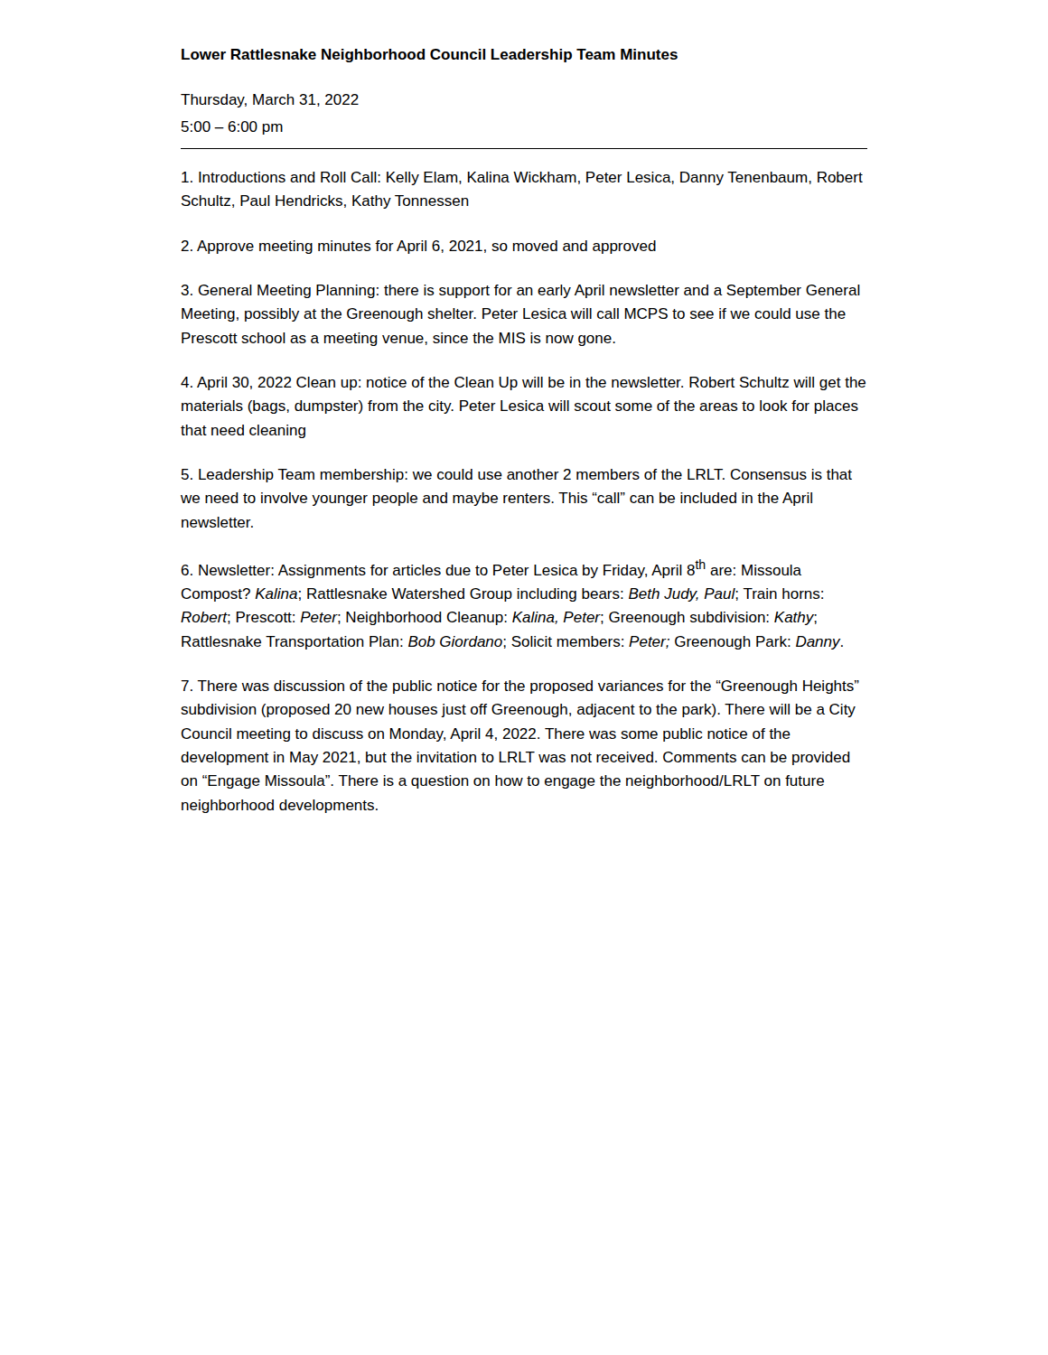Lower Rattlesnake Neighborhood Council Leadership Team Minutes
Thursday, March 31, 2022
5:00 – 6:00 pm
1. Introductions and Roll Call: Kelly Elam, Kalina Wickham, Peter Lesica, Danny Tenenbaum, Robert Schultz, Paul Hendricks, Kathy Tonnessen
2. Approve meeting minutes for April 6, 2021, so moved and approved
3. General Meeting Planning: there is support for an early April newsletter and a September General Meeting, possibly at the Greenough shelter. Peter Lesica will call MCPS to see if we could use the Prescott school as a meeting venue, since the MIS is now gone.
4. April 30, 2022 Clean up: notice of the Clean Up will be in the newsletter. Robert Schultz will get the materials (bags, dumpster) from the city. Peter Lesica will scout some of the areas to look for places that need cleaning
5. Leadership Team membership: we could use another 2 members of the LRLT. Consensus is that we need to involve younger people and maybe renters. This “call” can be included in the April newsletter.
6. Newsletter: Assignments for articles due to Peter Lesica by Friday, April 8th are: Missoula Compost? Kalina; Rattlesnake Watershed Group including bears: Beth Judy, Paul; Train horns: Robert; Prescott: Peter; Neighborhood Cleanup: Kalina, Peter; Greenough subdivision: Kathy; Rattlesnake Transportation Plan: Bob Giordano; Solicit members: Peter; Greenough Park: Danny.
7. There was discussion of the public notice for the proposed variances for the “Greenough Heights” subdivision (proposed 20 new houses just off Greenough, adjacent to the park). There will be a City Council meeting to discuss on Monday, April 4, 2022. There was some public notice of the development in May 2021, but the invitation to LRLT was not received. Comments can be provided on “Engage Missoula”. There is a question on how to engage the neighborhood/LRLT on future neighborhood developments.